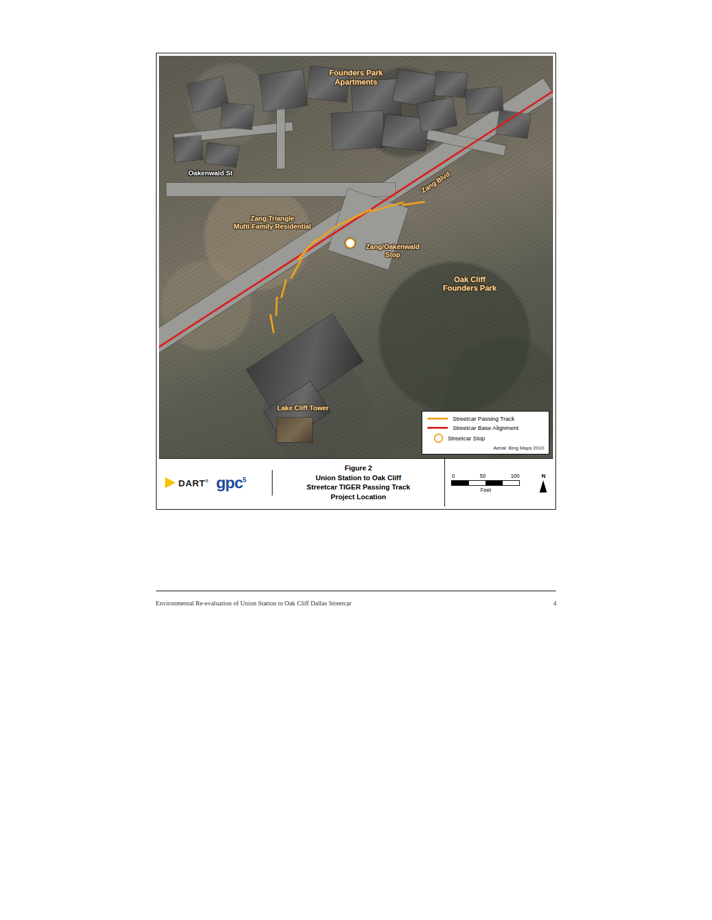Founders Park
Apartments
Oakenwald St
Zang Blvd
Zang Triangle
Multi-Family Residential
Zang/Oakenwald
Stop
Oak Cliff
Founders Park
Lake Cliff Tower
Streetcar Passing Track
Streetcar Base Alignment
Streetcar Stop
Aerial: Bing Maps 2010
DART®
gpc5
Figure 2
Union Station to Oak Cliff
Streetcar TIGER Passing Track
Project Location
050100
Feet
N
Environmental Re-evaluation of Union Station to Oak Cliff Dallas Streetcar
4